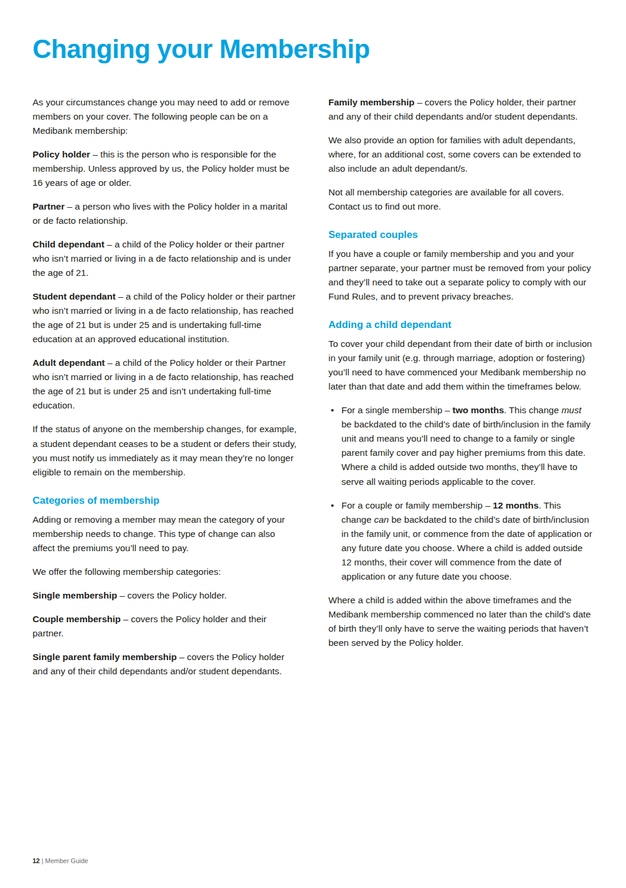Changing your Membership
As your circumstances change you may need to add or remove members on your cover. The following people can be on a Medibank membership:
Policy holder – this is the person who is responsible for the membership. Unless approved by us, the Policy holder must be 16 years of age or older.
Partner – a person who lives with the Policy holder in a marital or de facto relationship.
Child dependant – a child of the Policy holder or their partner who isn’t married or living in a de facto relationship and is under the age of 21.
Student dependant – a child of the Policy holder or their partner who isn’t married or living in a de facto relationship, has reached the age of 21 but is under 25 and is undertaking full-time education at an approved educational institution.
Adult dependant – a child of the Policy holder or their Partner who isn’t married or living in a de facto relationship, has reached the age of 21 but is under 25 and isn’t undertaking full-time education.
If the status of anyone on the membership changes, for example, a student dependant ceases to be a student or defers their study, you must notify us immediately as it may mean they’re no longer eligible to remain on the membership.
Categories of membership
Adding or removing a member may mean the category of your membership needs to change. This type of change can also affect the premiums you’ll need to pay.
We offer the following membership categories:
Single membership – covers the Policy holder.
Couple membership – covers the Policy holder and their partner.
Single parent family membership – covers the Policy holder and any of their child dependants and/or student dependants.
Family membership – covers the Policy holder, their partner and any of their child dependants and/or student dependants.
We also provide an option for families with adult dependants, where, for an additional cost, some covers can be extended to also include an adult dependant/s.
Not all membership categories are available for all covers. Contact us to find out more.
Separated couples
If you have a couple or family membership and you and your partner separate, your partner must be removed from your policy and they’ll need to take out a separate policy to comply with our Fund Rules, and to prevent privacy breaches.
Adding a child dependant
To cover your child dependant from their date of birth or inclusion in your family unit (e.g. through marriage, adoption or fostering) you’ll need to have commenced your Medibank membership no later than that date and add them within the timeframes below.
For a single membership – two months. This change must be backdated to the child’s date of birth/inclusion in the family unit and means you’ll need to change to a family or single parent family cover and pay higher premiums from this date. Where a child is added outside two months, they’ll have to serve all waiting periods applicable to the cover.
For a couple or family membership – 12 months. This change can be backdated to the child’s date of birth/inclusion in the family unit, or commence from the date of application or any future date you choose. Where a child is added outside 12 months, their cover will commence from the date of application or any future date you choose.
Where a child is added within the above timeframes and the Medibank membership commenced no later than the child’s date of birth they’ll only have to serve the waiting periods that haven’t been served by the Policy holder.
12 | Member Guide